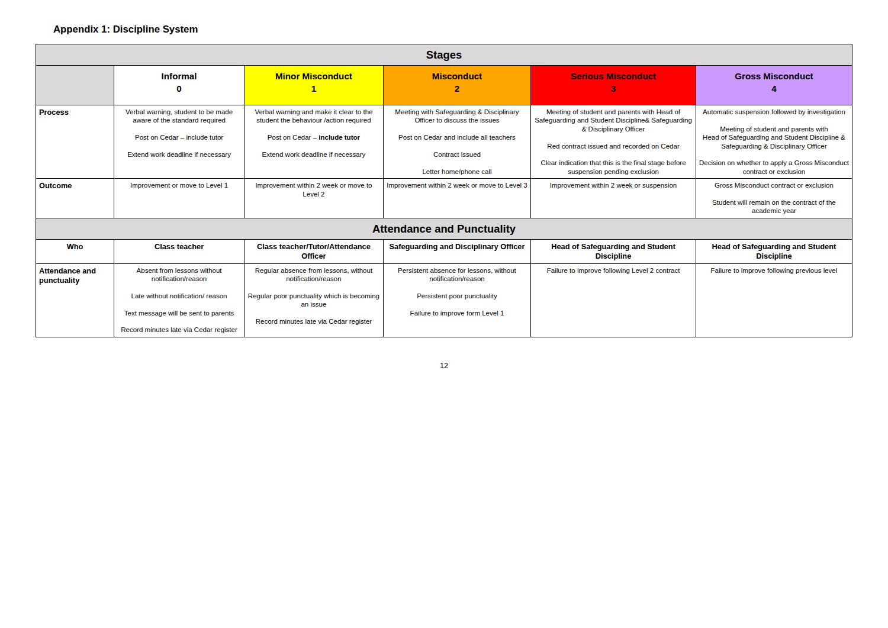Appendix 1: Discipline System
| Stages |
| | Informal 0 | Minor Misconduct 1 | Misconduct 2 | Serious Misconduct 3 | Gross Misconduct 4 |
| Process | Verbal warning, student to be made aware of the standard required Post on Cedar – include tutor Extend work deadline if necessary | Verbal warning and make it clear to the student the behaviour /action required Post on Cedar – include tutor Extend work deadline if necessary | Meeting with Safeguarding & Disciplinary Officer to discuss the issues Post on Cedar and include all teachers Contract issued Letter home/phone call | Meeting of student and parents with Head of Safeguarding and Student Discipline& Safeguarding & Disciplinary Officer Red contract issued and recorded on Cedar Clear indication that this is the final stage before suspension pending exclusion | Automatic suspension followed by investigation Meeting of student and parents with Head of Safeguarding and Student Discipline & Safeguarding & Disciplinary Officer Decision on whether to apply a Gross Misconduct contract or exclusion |
| Outcome | Improvement or move to Level 1 | Improvement within 2 week or move to Level 2 | Improvement within 2 week or move to Level 3 | Improvement within 2 week or suspension | Gross Misconduct contract or exclusion Student will remain on the contract of the academic year |
| Attendance and Punctuality |
| Who | Class teacher | Class teacher/Tutor/Attendance Officer | Safeguarding and Disciplinary Officer | Head of Safeguarding and Student Discipline | Head of Safeguarding and Student Discipline |
| Attendance and punctuality | Absent from lessons without notification/reason Late without notification/ reason Text message will be sent to parents Record minutes late via Cedar register | Regular absence from lessons, without notification/reason Regular poor punctuality which is becoming an issue Record minutes late via Cedar register | Persistent absence for lessons, without notification/reason Persistent poor punctuality Failure to improve form Level 1 | Failure to improve following Level 2 contract | Failure to improve following previous level |
12